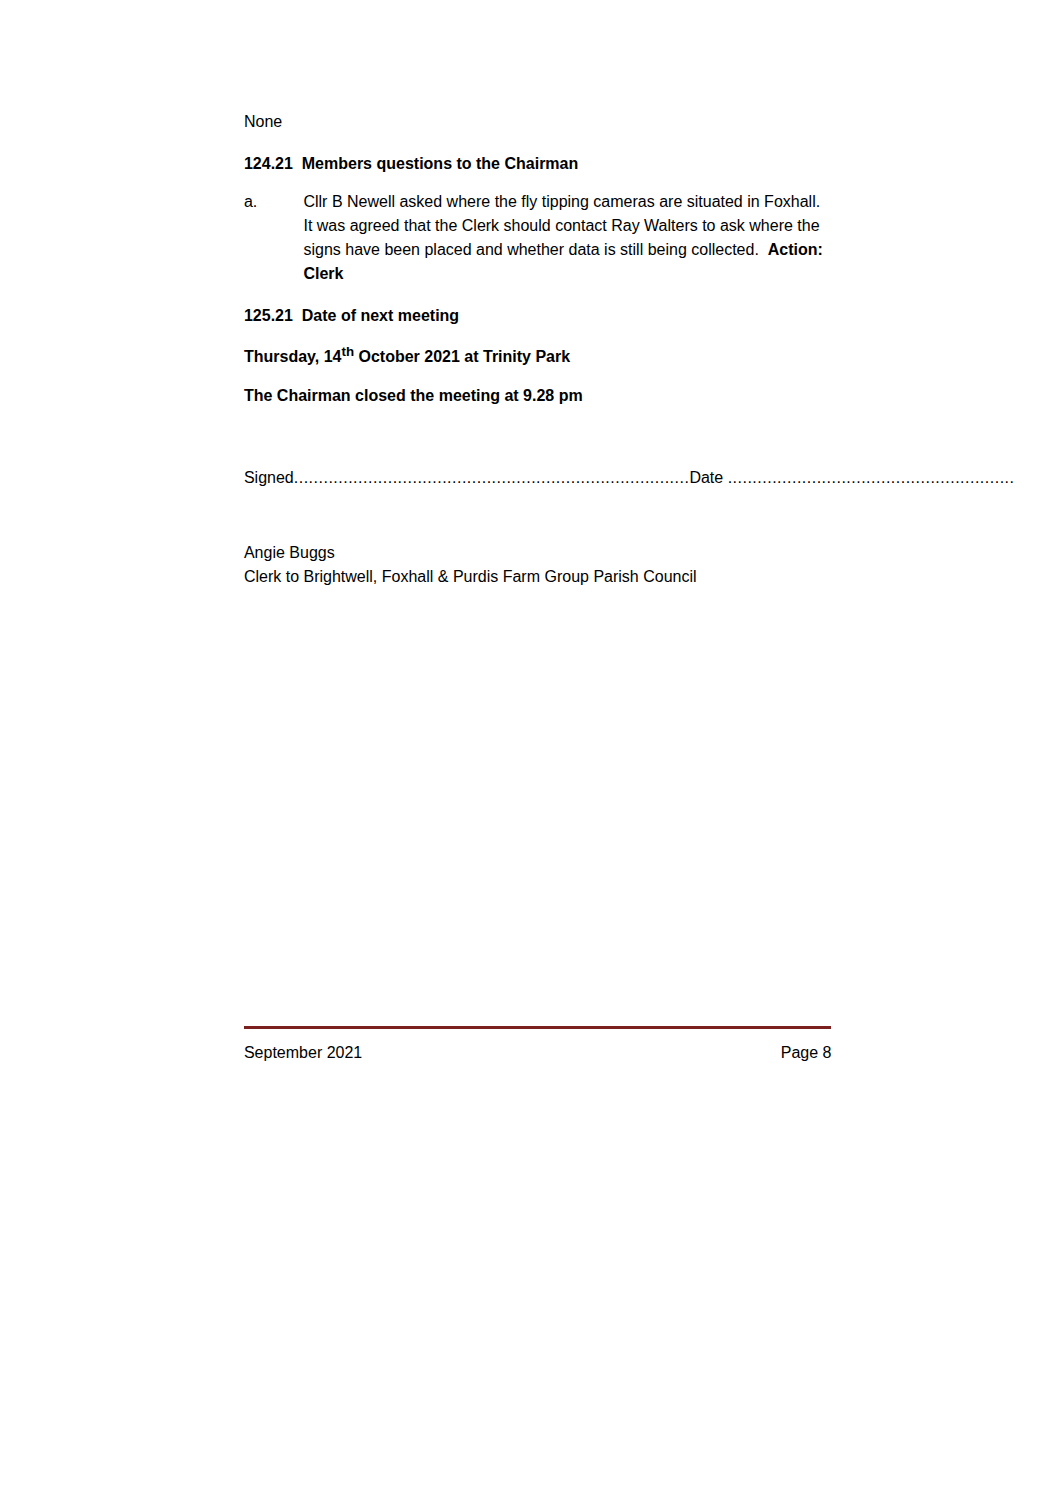None
124.21 Members questions to the Chairman
a.
Cllr B Newell asked where the fly tipping cameras are situated in Foxhall. It was agreed that the Clerk should contact Ray Walters to ask where the signs have been placed and whether data is still being collected. Action: Clerk
125.21 Date of next meeting
Thursday, 14th October 2021 at Trinity Park
The Chairman closed the meeting at 9.28 pm
Signed................................................................................ Date ..........................................................
Angie Buggs
Clerk to Brightwell, Foxhall & Purdis Farm Group Parish Council
September 2021 Page 8